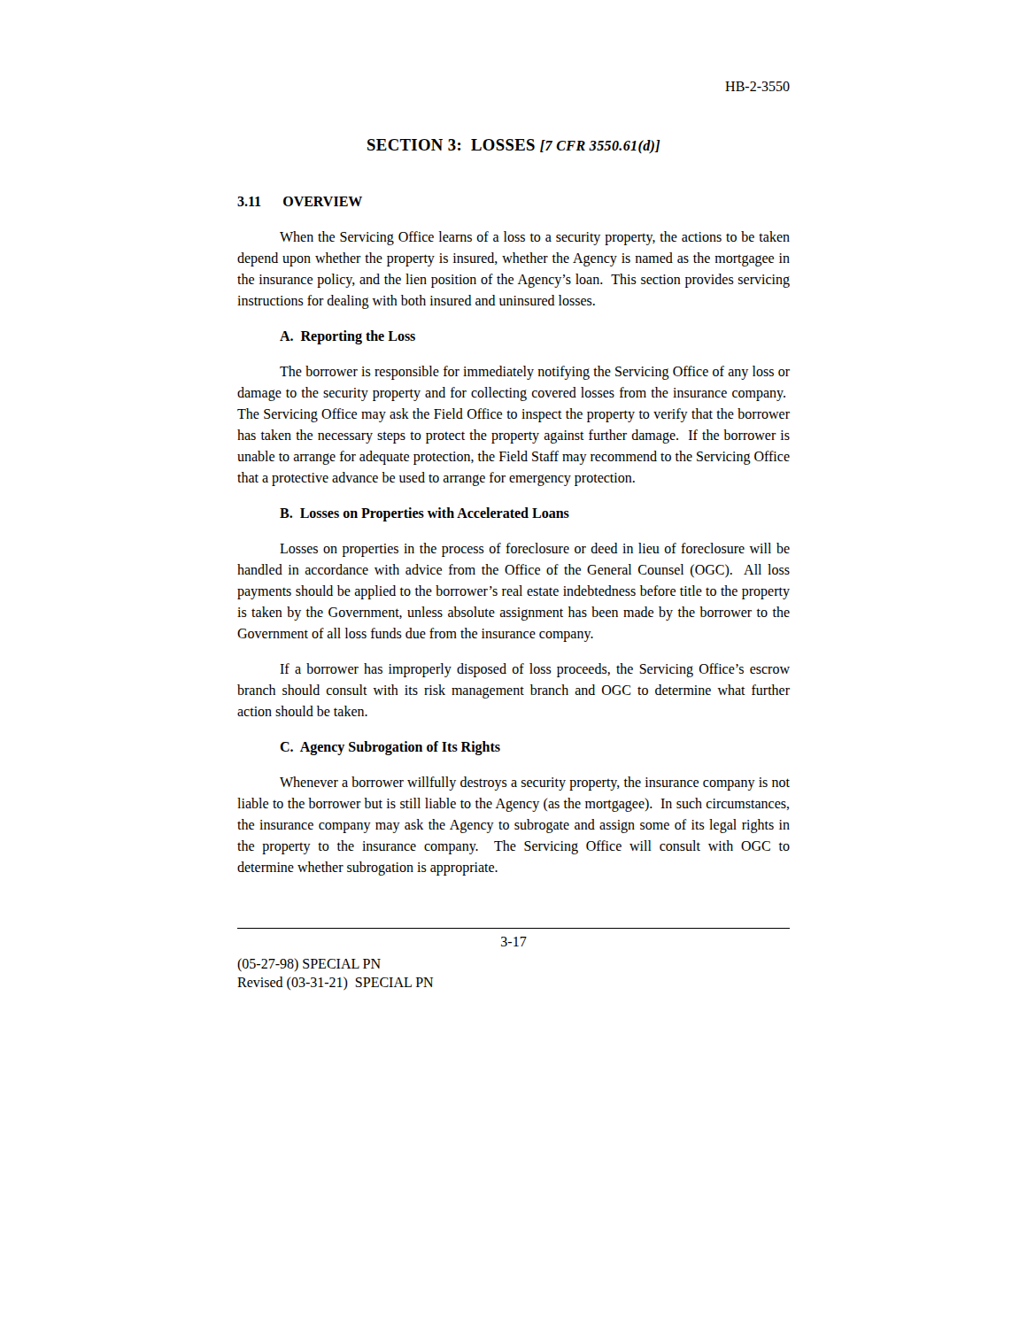HB-2-3550
SECTION 3: LOSSES [7 CFR 3550.61(d)]
3.11 OVERVIEW
When the Servicing Office learns of a loss to a security property, the actions to be taken depend upon whether the property is insured, whether the Agency is named as the mortgagee in the insurance policy, and the lien position of the Agency’s loan. This section provides servicing instructions for dealing with both insured and uninsured losses.
A. Reporting the Loss
The borrower is responsible for immediately notifying the Servicing Office of any loss or damage to the security property and for collecting covered losses from the insurance company. The Servicing Office may ask the Field Office to inspect the property to verify that the borrower has taken the necessary steps to protect the property against further damage. If the borrower is unable to arrange for adequate protection, the Field Staff may recommend to the Servicing Office that a protective advance be used to arrange for emergency protection.
B. Losses on Properties with Accelerated Loans
Losses on properties in the process of foreclosure or deed in lieu of foreclosure will be handled in accordance with advice from the Office of the General Counsel (OGC). All loss payments should be applied to the borrower’s real estate indebtedness before title to the property is taken by the Government, unless absolute assignment has been made by the borrower to the Government of all loss funds due from the insurance company.
If a borrower has improperly disposed of loss proceeds, the Servicing Office’s escrow branch should consult with its risk management branch and OGC to determine what further action should be taken.
C. Agency Subrogation of Its Rights
Whenever a borrower willfully destroys a security property, the insurance company is not liable to the borrower but is still liable to the Agency (as the mortgagee). In such circumstances, the insurance company may ask the Agency to subrogate and assign some of its legal rights in the property to the insurance company. The Servicing Office will consult with OGC to determine whether subrogation is appropriate.
3-17
(05-27-98) SPECIAL PN
Revised (03-31-21) SPECIAL PN